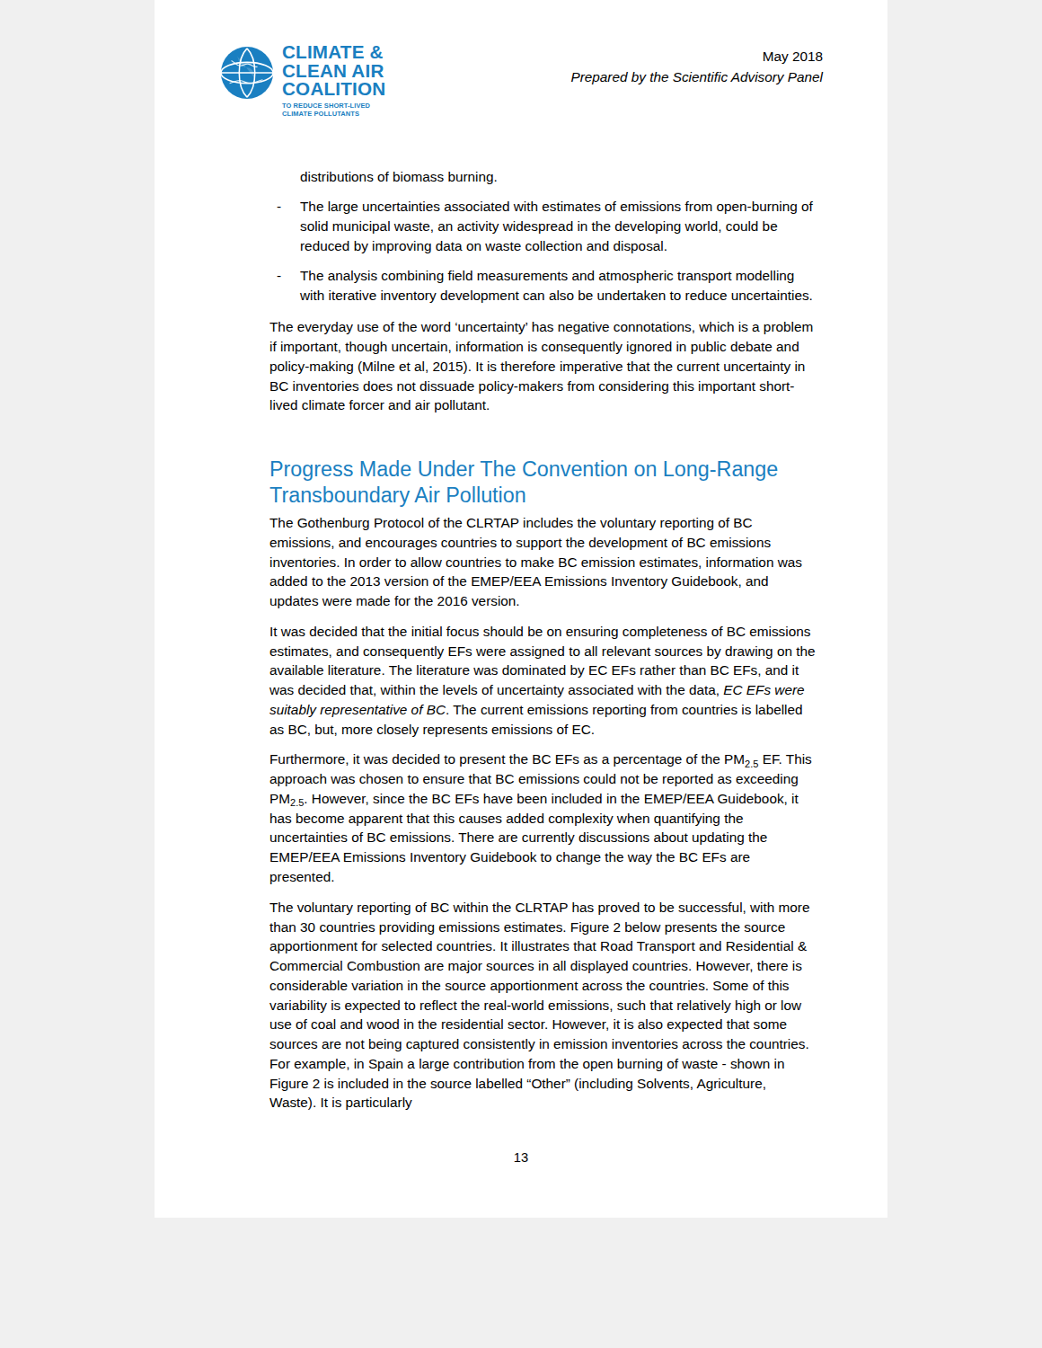CLIMATE & CLEAN AIR COALITION TO REDUCE SHORT-LIVED
CLIMATE POLLUTANTS
May 2018
Prepared by the Scientific Advisory Panel
distributions of biomass burning.
The large uncertainties associated with estimates of emissions from open-burning of solid municipal waste, an activity widespread in the developing world, could be reduced by improving data on waste collection and disposal.
The analysis combining field measurements and atmospheric transport modelling with iterative inventory development can also be undertaken to reduce uncertainties.
The everyday use of the word ‘uncertainty’ has negative connotations, which is a problem if important, though uncertain, information is consequently ignored in public debate and policy-making (Milne et al, 2015). It is therefore imperative that the current uncertainty in BC inventories does not dissuade policy-makers from considering this important short-lived climate forcer and air pollutant.
Progress Made Under The Convention on Long-Range Transboundary Air Pollution
The Gothenburg Protocol of the CLRTAP includes the voluntary reporting of BC emissions, and encourages countries to support the development of BC emissions inventories. In order to allow countries to make BC emission estimates, information was added to the 2013 version of the EMEP/EEA Emissions Inventory Guidebook, and updates were made for the 2016 version.
It was decided that the initial focus should be on ensuring completeness of BC emissions estimates, and consequently EFs were assigned to all relevant sources by drawing on the available literature. The literature was dominated by EC EFs rather than BC EFs, and it was decided that, within the levels of uncertainty associated with the data, EC EFs were suitably representative of BC. The current emissions reporting from countries is labelled as BC, but, more closely represents emissions of EC.
Furthermore, it was decided to present the BC EFs as a percentage of the PM2.5 EF. This approach was chosen to ensure that BC emissions could not be reported as exceeding PM2.5. However, since the BC EFs have been included in the EMEP/EEA Guidebook, it has become apparent that this causes added complexity when quantifying the uncertainties of BC emissions. There are currently discussions about updating the EMEP/EEA Emissions Inventory Guidebook to change the way the BC EFs are presented.
The voluntary reporting of BC within the CLRTAP has proved to be successful, with more than 30 countries providing emissions estimates. Figure 2 below presents the source apportionment for selected countries. It illustrates that Road Transport and Residential & Commercial Combustion are major sources in all displayed countries. However, there is considerable variation in the source apportionment across the countries. Some of this variability is expected to reflect the real-world emissions, such that relatively high or low use of coal and wood in the residential sector. However, it is also expected that some sources are not being captured consistently in emission inventories across the countries. For example, in Spain a large contribution from the open burning of waste - shown in Figure 2 is included in the source labelled “Other” (including Solvents, Agriculture, Waste). It is particularly
13